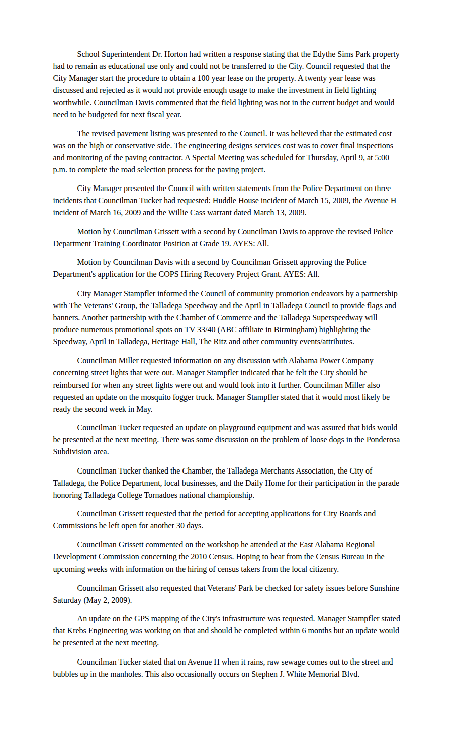School Superintendent Dr. Horton had written a response stating that the Edythe Sims Park property had to remain as educational use only and could not be transferred to the City. Council requested that the City Manager start the procedure to obtain a 100 year lease on the property. A twenty year lease was discussed and rejected as it would not provide enough usage to make the investment in field lighting worthwhile. Councilman Davis commented that the field lighting was not in the current budget and would need to be budgeted for next fiscal year.
The revised pavement listing was presented to the Council. It was believed that the estimated cost was on the high or conservative side. The engineering designs services cost was to cover final inspections and monitoring of the paving contractor. A Special Meeting was scheduled for Thursday, April 9, at 5:00 p.m. to complete the road selection process for the paving project.
City Manager presented the Council with written statements from the Police Department on three incidents that Councilman Tucker had requested: Huddle House incident of March 15, 2009, the Avenue H incident of March 16, 2009 and the Willie Cass warrant dated March 13, 2009.
Motion by Councilman Grissett with a second by Councilman Davis to approve the revised Police Department Training Coordinator Position at Grade 19. AYES: All.
Motion by Councilman Davis with a second by Councilman Grissett approving the Police Department's application for the COPS Hiring Recovery Project Grant. AYES: All.
City Manager Stampfler informed the Council of community promotion endeavors by a partnership with The Veterans' Group, the Talladega Speedway and the April in Talladega Council to provide flags and banners. Another partnership with the Chamber of Commerce and the Talladega Superspeedway will produce numerous promotional spots on TV 33/40 (ABC affiliate in Birmingham) highlighting the Speedway, April in Talladega, Heritage Hall, The Ritz and other community events/attributes.
Councilman Miller requested information on any discussion with Alabama Power Company concerning street lights that were out. Manager Stampfler indicated that he felt the City should be reimbursed for when any street lights were out and would look into it further. Councilman Miller also requested an update on the mosquito fogger truck. Manager Stampfler stated that it would most likely be ready the second week in May.
Councilman Tucker requested an update on playground equipment and was assured that bids would be presented at the next meeting. There was some discussion on the problem of loose dogs in the Ponderosa Subdivision area.
Councilman Tucker thanked the Chamber, the Talladega Merchants Association, the City of Talladega, the Police Department, local businesses, and the Daily Home for their participation in the parade honoring Talladega College Tornadoes national championship.
Councilman Grissett requested that the period for accepting applications for City Boards and Commissions be left open for another 30 days.
Councilman Grissett commented on the workshop he attended at the East Alabama Regional Development Commission concerning the 2010 Census. Hoping to hear from the Census Bureau in the upcoming weeks with information on the hiring of census takers from the local citizenry.
Councilman Grissett also requested that Veterans' Park be checked for safety issues before Sunshine Saturday (May 2, 2009).
An update on the GPS mapping of the City's infrastructure was requested. Manager Stampfler stated that Krebs Engineering was working on that and should be completed within 6 months but an update would be presented at the next meeting.
Councilman Tucker stated that on Avenue H when it rains, raw sewage comes out to the street and bubbles up in the manholes. This also occasionally occurs on Stephen J. White Memorial Blvd.